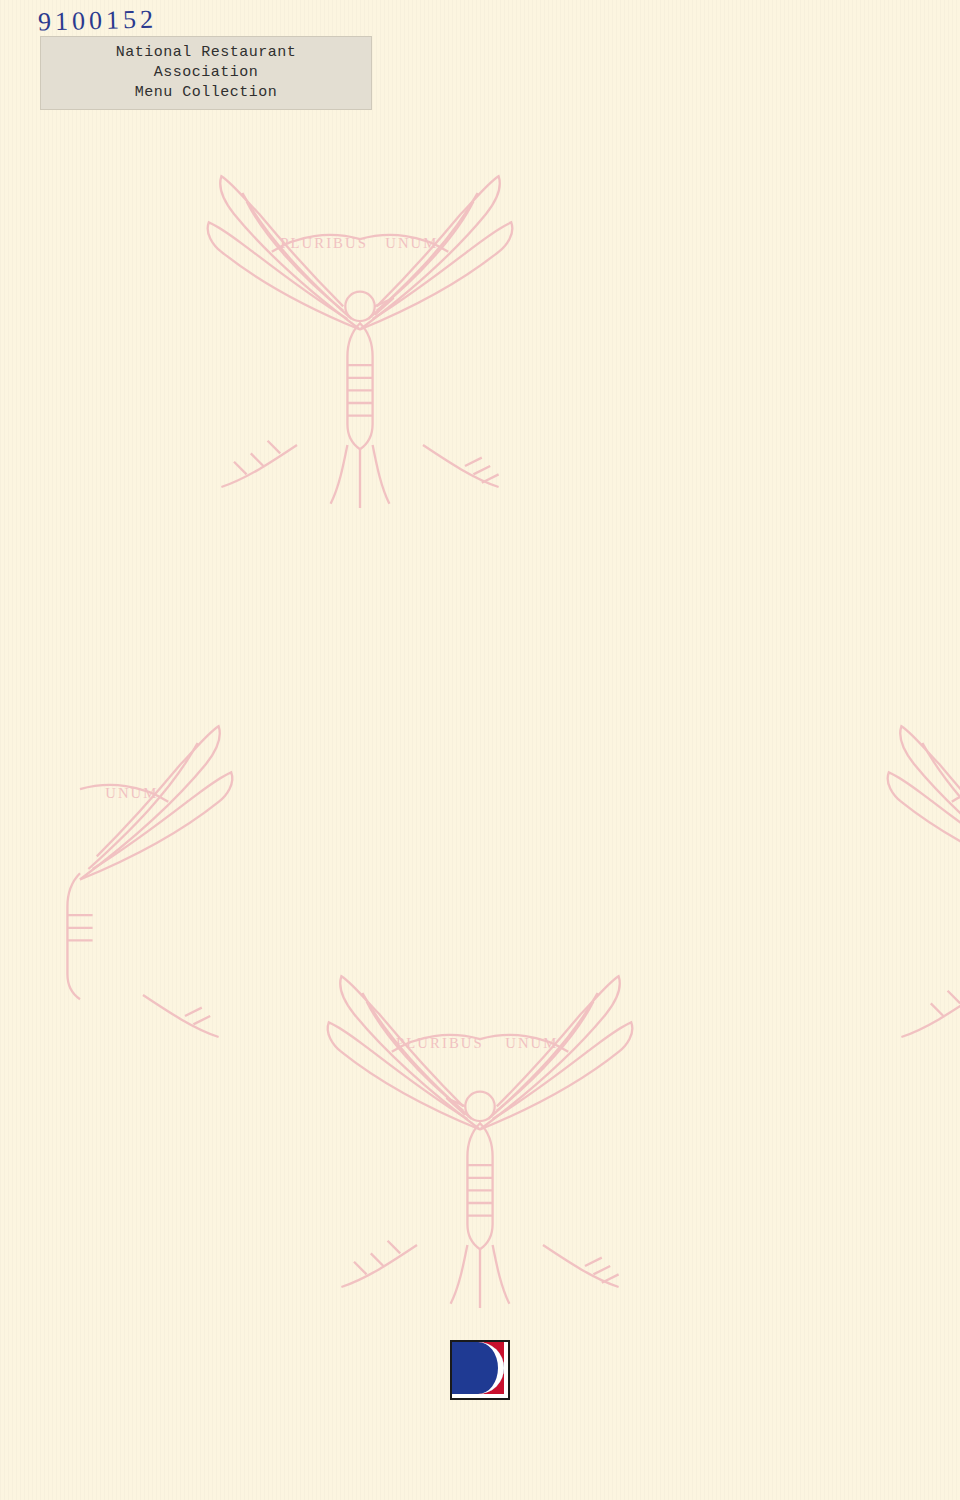9100152
National Restaurant
Association
Menu Collection
PLURIBUS UNUM
PLURIBUS UNUM
UNUM